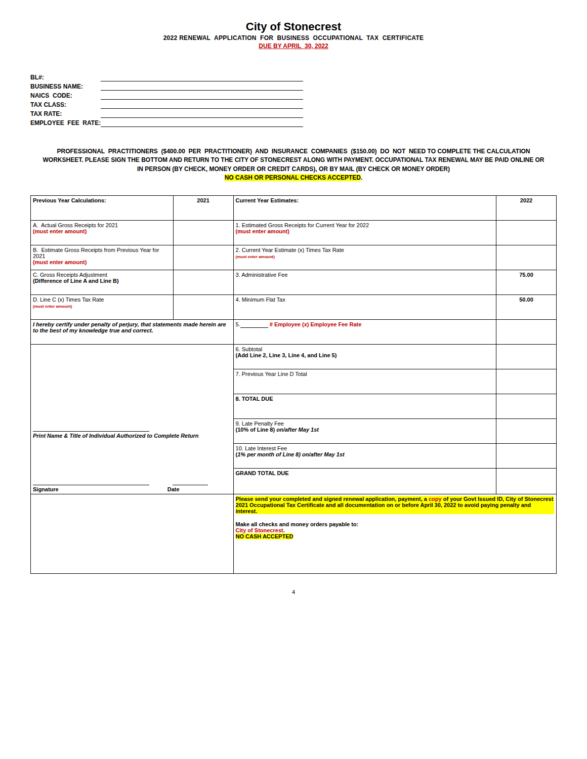City of Stonecrest
2022 RENEWAL APPLICATION FOR BUSINESS OCCUPATIONAL TAX CERTIFICATE
DUE BY APRIL 30, 2022
| BL#: | |
| BUSINESS NAME: | |
| NAICS CODE: | |
| TAX CLASS: | |
| TAX RATE: | |
| EMPLOYEE FEE RATE: | |
PROFESSIONAL PRACTITIONERS ($400.00 PER PRACTITIONER) AND INSURANCE COMPANIES ($150.00) DO NOT NEED TO COMPLETE THE CALCULATION WORKSHEET. PLEASE SIGN THE BOTTOM AND RETURN TO THE CITY OF STONECREST ALONG WITH PAYMENT. OCCUPATIONAL TAX RENEWAL MAY BE PAID ONLINE OR IN PERSON (BY CHECK, MONEY ORDER OR CREDIT CARDS), OR BY MAIL (BY CHECK OR MONEY ORDER)
NO CASH OR PERSONAL CHECKS ACCEPTED.
| Previous Year Calculations: | 2021 | Current Year Estimates: | 2022 |
| A. Actual Gross Receipts for 2021 (must enter amount) | | 1. Estimated Gross Receipts for Current Year for 2022 (must enter amount) | |
| B. Estimate Gross Receipts from Previous Year for 2021 (must enter amount) | | 2. Current Year Estimate (x) Times Tax Rate (must enter amount) | |
| C. Gross Receipts Adjustment (Difference of Line A and Line B) | | 3. Administrative Fee | 75.00 |
| D. Line C (x) Times Tax Rate (must enter amount) | | 4. Minimum Flat Tax | 50.00 |
| I hereby certify under penalty of perjury, that statements made herein are to the best of my knowledge true and correct. | 5. # Employee (x) Employee Fee Rate | |
| | 6. Subtotal (Add Line 2, Line 3, Line 4, and Line 5) | |
| 7. Previous Year Line D Total | |
| 8. TOTAL DUE | |
| Print Name & Title of Individual Authorized to Complete Return | 9. Late Penalty Fee (10% of Line 8) on/after May 1st | |
| | 10. Late Interest Fee ( 1% per month of Line 8) on/after May 1st | |
| Signature Date | GRAND TOTAL DUE | |
| | Please send your completed and signed renewal application, payment, a copy of your Govt Issued ID, City of Stonecrest 2021 Occupational Tax Certificate and all documentation on or before April 30, 2022 to avoid paying penalty and interest. Make all checks and money orders payable to: City of Stonecrest . NO CASH ACCEPTED |
4